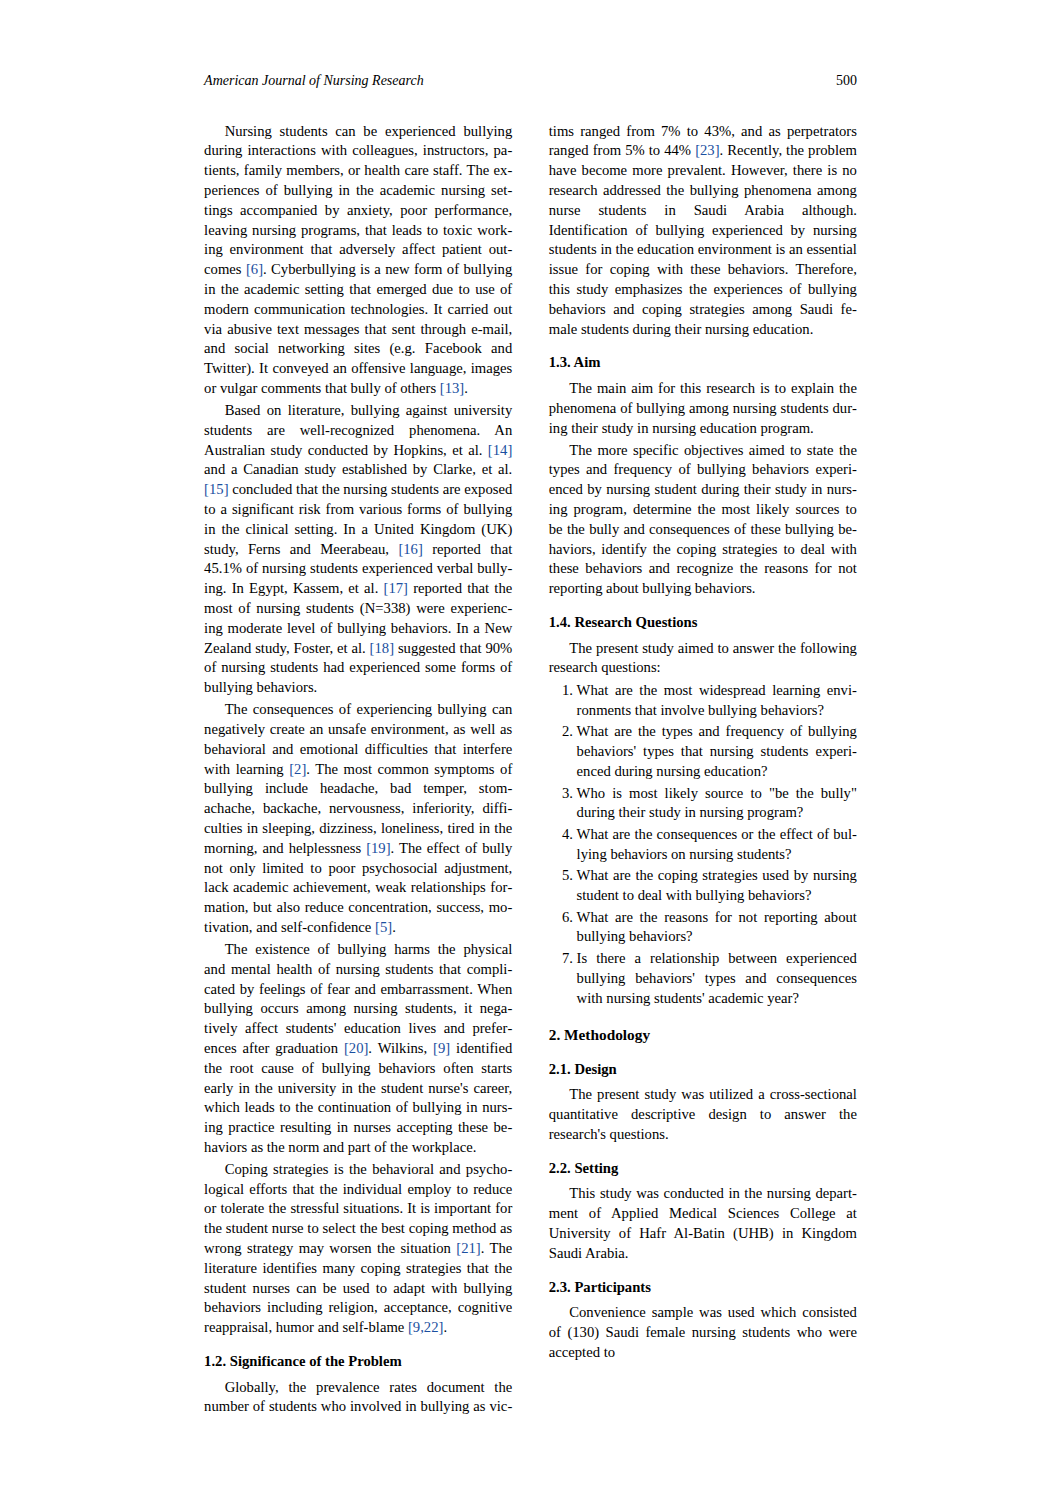American Journal of Nursing Research 500
Nursing students can be experienced bullying during interactions with colleagues, instructors, patients, family members, or health care staff. The experiences of bullying in the academic nursing settings accompanied by anxiety, poor performance, leaving nursing programs, that leads to toxic working environment that adversely affect patient outcomes [6]. Cyberbullying is a new form of bullying in the academic setting that emerged due to use of modern communication technologies. It carried out via abusive text messages that sent through e-mail, and social networking sites (e.g. Facebook and Twitter). It conveyed an offensive language, images or vulgar comments that bully of others [13].
Based on literature, bullying against university students are well-recognized phenomena. An Australian study conducted by Hopkins, et al. [14] and a Canadian study established by Clarke, et al. [15] concluded that the nursing students are exposed to a significant risk from various forms of bullying in the clinical setting. In a United Kingdom (UK) study, Ferns and Meerabeau, [16] reported that 45.1% of nursing students experienced verbal bullying. In Egypt, Kassem, et al. [17] reported that the most of nursing students (N=338) were experiencing moderate level of bullying behaviors. In a New Zealand study, Foster, et al. [18] suggested that 90% of nursing students had experienced some forms of bullying behaviors.
The consequences of experiencing bullying can negatively create an unsafe environment, as well as behavioral and emotional difficulties that interfere with learning [2]. The most common symptoms of bullying include headache, bad temper, stomachache, backache, nervousness, inferiority, difficulties in sleeping, dizziness, loneliness, tired in the morning, and helplessness [19]. The effect of bully not only limited to poor psychosocial adjustment, lack academic achievement, weak relationships formation, but also reduce concentration, success, motivation, and self-confidence [5].
The existence of bullying harms the physical and mental health of nursing students that complicated by feelings of fear and embarrassment. When bullying occurs among nursing students, it negatively affect students' education lives and preferences after graduation [20]. Wilkins, [9] identified the root cause of bullying behaviors often starts early in the university in the student nurse's career, which leads to the continuation of bullying in nursing practice resulting in nurses accepting these behaviors as the norm and part of the workplace.
Coping strategies is the behavioral and psychological efforts that the individual employ to reduce or tolerate the stressful situations. It is important for the student nurse to select the best coping method as wrong strategy may worsen the situation [21]. The literature identifies many coping strategies that the student nurses can be used to adapt with bullying behaviors including religion, acceptance, cognitive reappraisal, humor and self-blame [9,22].
1.2. Significance of the Problem
Globally, the prevalence rates document the number of students who involved in bullying as victims ranged from 7% to 43%, and as perpetrators ranged from 5% to 44% [23]. Recently, the problem have become more prevalent. However, there is no research addressed the bullying phenomena among nurse students in Saudi Arabia although. Identification of bullying experienced by nursing students in the education environment is an essential issue for coping with these behaviors. Therefore, this study emphasizes the experiences of bullying behaviors and coping strategies among Saudi female students during their nursing education.
1.3. Aim
The main aim for this research is to explain the phenomena of bullying among nursing students during their study in nursing education program.
The more specific objectives aimed to state the types and frequency of bullying behaviors experienced by nursing student during their study in nursing program, determine the most likely sources to be the bully and consequences of these bullying behaviors, identify the coping strategies to deal with these behaviors and recognize the reasons for not reporting about bullying behaviors.
1.4. Research Questions
The present study aimed to answer the following research questions:
What are the most widespread learning environments that involve bullying behaviors?
What are the types and frequency of bullying behaviors' types that nursing students experienced during nursing education?
Who is most likely source to "be the bully" during their study in nursing program?
What are the consequences or the effect of bullying behaviors on nursing students?
What are the coping strategies used by nursing student to deal with bullying behaviors?
What are the reasons for not reporting about bullying behaviors?
Is there a relationship between experienced bullying behaviors' types and consequences with nursing students' academic year?
2. Methodology
2.1. Design
The present study was utilized a cross-sectional quantitative descriptive design to answer the research's questions.
2.2. Setting
This study was conducted in the nursing department of Applied Medical Sciences College at University of Hafr Al-Batin (UHB) in Kingdom Saudi Arabia.
2.3. Participants
Convenience sample was used which consisted of (130) Saudi female nursing students who were accepted to